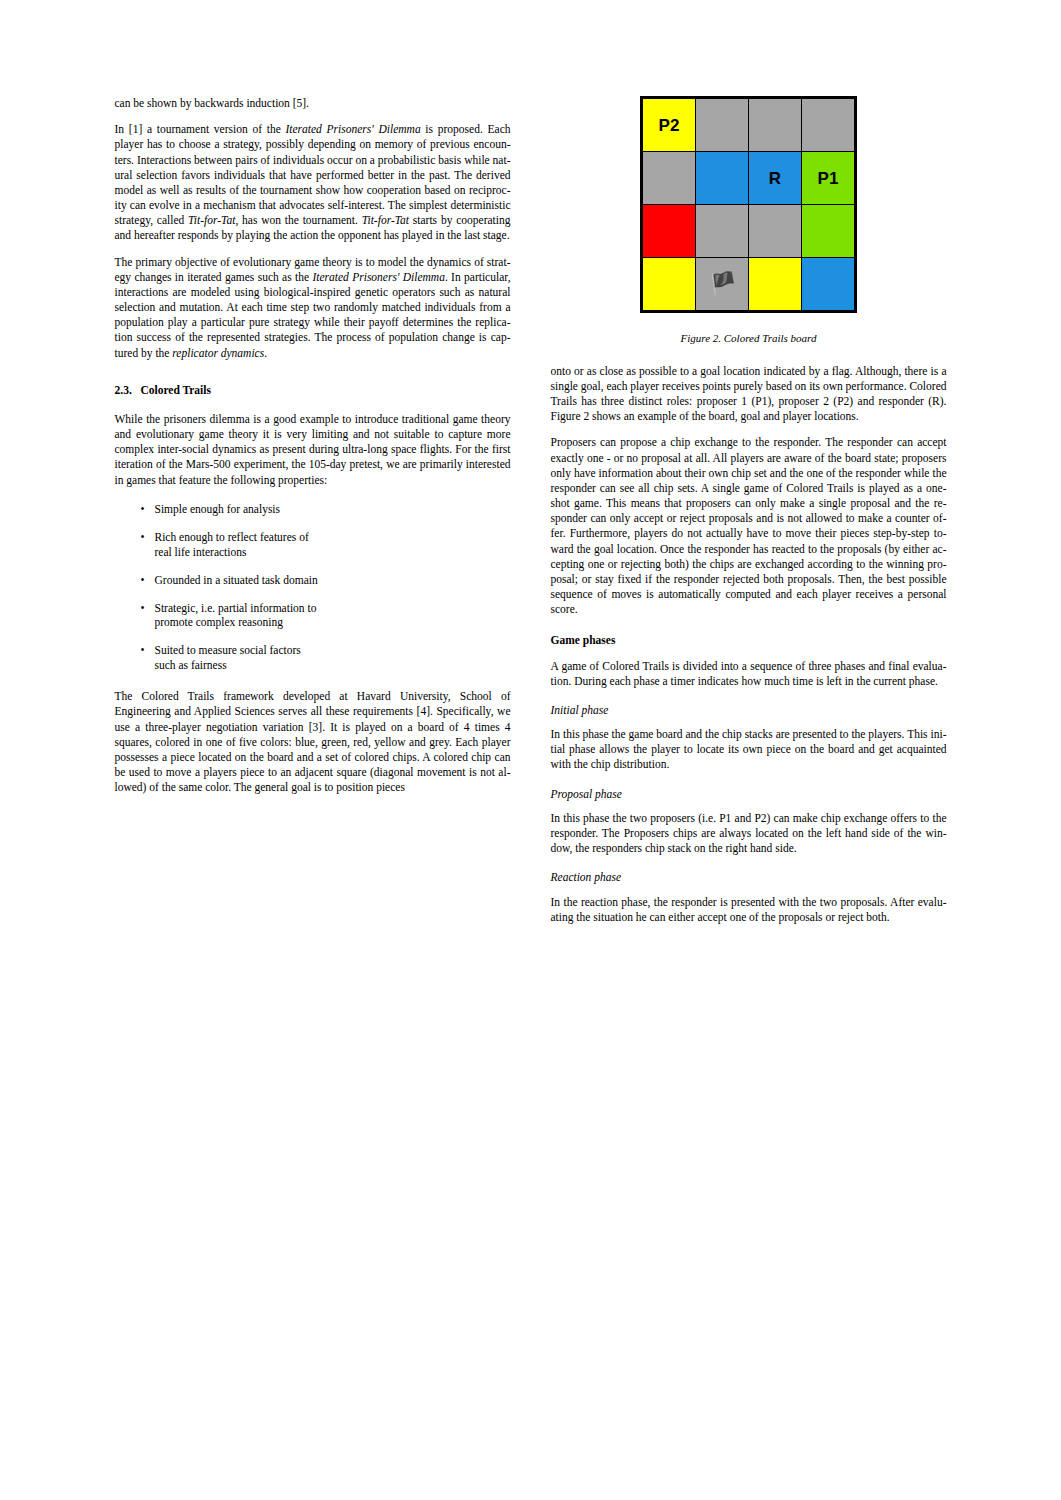can be shown by backwards induction [5].
In [1] a tournament version of the Iterated Prisoners' Dilemma is proposed. Each player has to choose a strategy, possibly depending on memory of previous encounters. Interactions between pairs of individuals occur on a probabilistic basis while natural selection favors individuals that have performed better in the past. The derived model as well as results of the tournament show how cooperation based on reciprocity can evolve in a mechanism that advocates self-interest. The simplest deterministic strategy, called Tit-for-Tat, has won the tournament. Tit-for-Tat starts by cooperating and hereafter responds by playing the action the opponent has played in the last stage.
The primary objective of evolutionary game theory is to model the dynamics of strategy changes in iterated games such as the Iterated Prisoners' Dilemma. In particular, interactions are modeled using biological-inspired genetic operators such as natural selection and mutation. At each time step two randomly matched individuals from a population play a particular pure strategy while their payoff determines the replication success of the represented strategies. The process of population change is captured by the replicator dynamics.
2.3. Colored Trails
While the prisoners dilemma is a good example to introduce traditional game theory and evolutionary game theory it is very limiting and not suitable to capture more complex inter-social dynamics as present during ultra-long space flights. For the first iteration of the Mars-500 experiment, the 105-day pretest, we are primarily interested in games that feature the following properties:
Simple enough for analysis
Rich enough to reflect features of
real life interactions
Grounded in a situated task domain
Strategic, i.e. partial information to
promote complex reasoning
Suited to measure social factors
such as fairness
The Colored Trails framework developed at Havard University, School of Engineering and Applied Sciences serves all these requirements [4]. Specifically, we use a three-player negotiation variation [3]. It is played on a board of 4 times 4 squares, colored in one of five colors: blue, green, red, yellow and grey. Each player possesses a piece located on the board and a set of colored chips. A colored chip can be used to move a players piece to an adjacent square (diagonal movement is not allowed) of the same color. The general goal is to position pieces
| P2 | | | |
| | | R | P1 |
| | 🏴 | | |
Figure 2. Colored Trails board
onto or as close as possible to a goal location indicated by a flag. Although, there is a single goal, each player receives points purely based on its own performance. Colored Trails has three distinct roles: proposer 1 (P1), proposer 2 (P2) and responder (R). Figure 2 shows an example of the board, goal and player locations.
Proposers can propose a chip exchange to the responder. The responder can accept exactly one - or no proposal at all. All players are aware of the board state; proposers only have information about their own chip set and the one of the responder while the responder can see all chip sets. A single game of Colored Trails is played as a one-shot game. This means that proposers can only make a single proposal and the responder can only accept or reject proposals and is not allowed to make a counter offer. Furthermore, players do not actually have to move their pieces step-by-step toward the goal location. Once the responder has reacted to the proposals (by either accepting one or rejecting both) the chips are exchanged according to the winning proposal; or stay fixed if the responder rejected both proposals. Then, the best possible sequence of moves is automatically computed and each player receives a personal score.
Game phases
A game of Colored Trails is divided into a sequence of three phases and final evaluation. During each phase a timer indicates how much time is left in the current phase.
Initial phase
In this phase the game board and the chip stacks are presented to the players. This initial phase allows the player to locate its own piece on the board and get acquainted with the chip distribution.
Proposal phase
In this phase the two proposers (i.e. P1 and P2) can make chip exchange offers to the responder. The Proposers chips are always located on the left hand side of the window, the responders chip stack on the right hand side.
Reaction phase
In the reaction phase, the responder is presented with the two proposals. After evaluating the situation he can either accept one of the proposals or reject both.